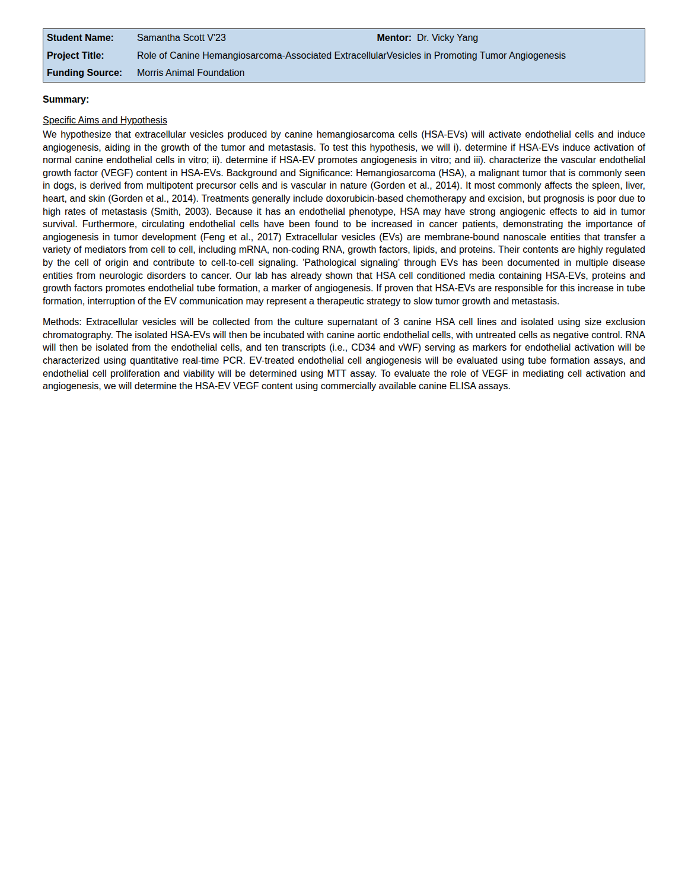| Student Name: | Samantha Scott V'23 | Mentor: Dr. Vicky Yang |
| Project Title: | Role of Canine Hemangiosarcoma-Associated ExtracellularVesicles in Promoting Tumor Angiogenesis |
| Funding Source: | Morris Animal Foundation |
Summary:
Specific Aims and Hypothesis
We hypothesize that extracellular vesicles produced by canine hemangiosarcoma cells (HSA-EVs) will activate endothelial cells and induce angiogenesis, aiding in the growth of the tumor and metastasis. To test this hypothesis, we will i). determine if HSA-EVs induce activation of normal canine endothelial cells in vitro; ii). determine if HSA-EV promotes angiogenesis in vitro; and iii). characterize the vascular endothelial growth factor (VEGF) content in HSA-EVs. Background and Significance: Hemangiosarcoma (HSA), a malignant tumor that is commonly seen in dogs, is derived from multipotent precursor cells and is vascular in nature (Gorden et al., 2014). It most commonly affects the spleen, liver, heart, and skin (Gorden et al., 2014). Treatments generally include doxorubicin-based chemotherapy and excision, but prognosis is poor due to high rates of metastasis (Smith, 2003). Because it has an endothelial phenotype, HSA may have strong angiogenic effects to aid in tumor survival. Furthermore, circulating endothelial cells have been found to be increased in cancer patients, demonstrating the importance of angiogenesis in tumor development (Feng et al., 2017) Extracellular vesicles (EVs) are membrane-bound nanoscale entities that transfer a variety of mediators from cell to cell, including mRNA, non-coding RNA, growth factors, lipids, and proteins. Their contents are highly regulated by the cell of origin and contribute to cell-to-cell signaling. 'Pathological signaling' through EVs has been documented in multiple disease entities from neurologic disorders to cancer. Our lab has already shown that HSA cell conditioned media containing HSA-EVs, proteins and growth factors promotes endothelial tube formation, a marker of angiogenesis. If proven that HSA-EVs are responsible for this increase in tube formation, interruption of the EV communication may represent a therapeutic strategy to slow tumor growth and metastasis.
Methods: Extracellular vesicles will be collected from the culture supernatant of 3 canine HSA cell lines and isolated using size exclusion chromatography. The isolated HSA-EVs will then be incubated with canine aortic endothelial cells, with untreated cells as negative control. RNA will then be isolated from the endothelial cells, and ten transcripts (i.e., CD34 and vWF) serving as markers for endothelial activation will be characterized using quantitative real-time PCR. EV-treated endothelial cell angiogenesis will be evaluated using tube formation assays, and endothelial cell proliferation and viability will be determined using MTT assay. To evaluate the role of VEGF in mediating cell activation and angiogenesis, we will determine the HSA-EV VEGF content using commercially available canine ELISA assays.